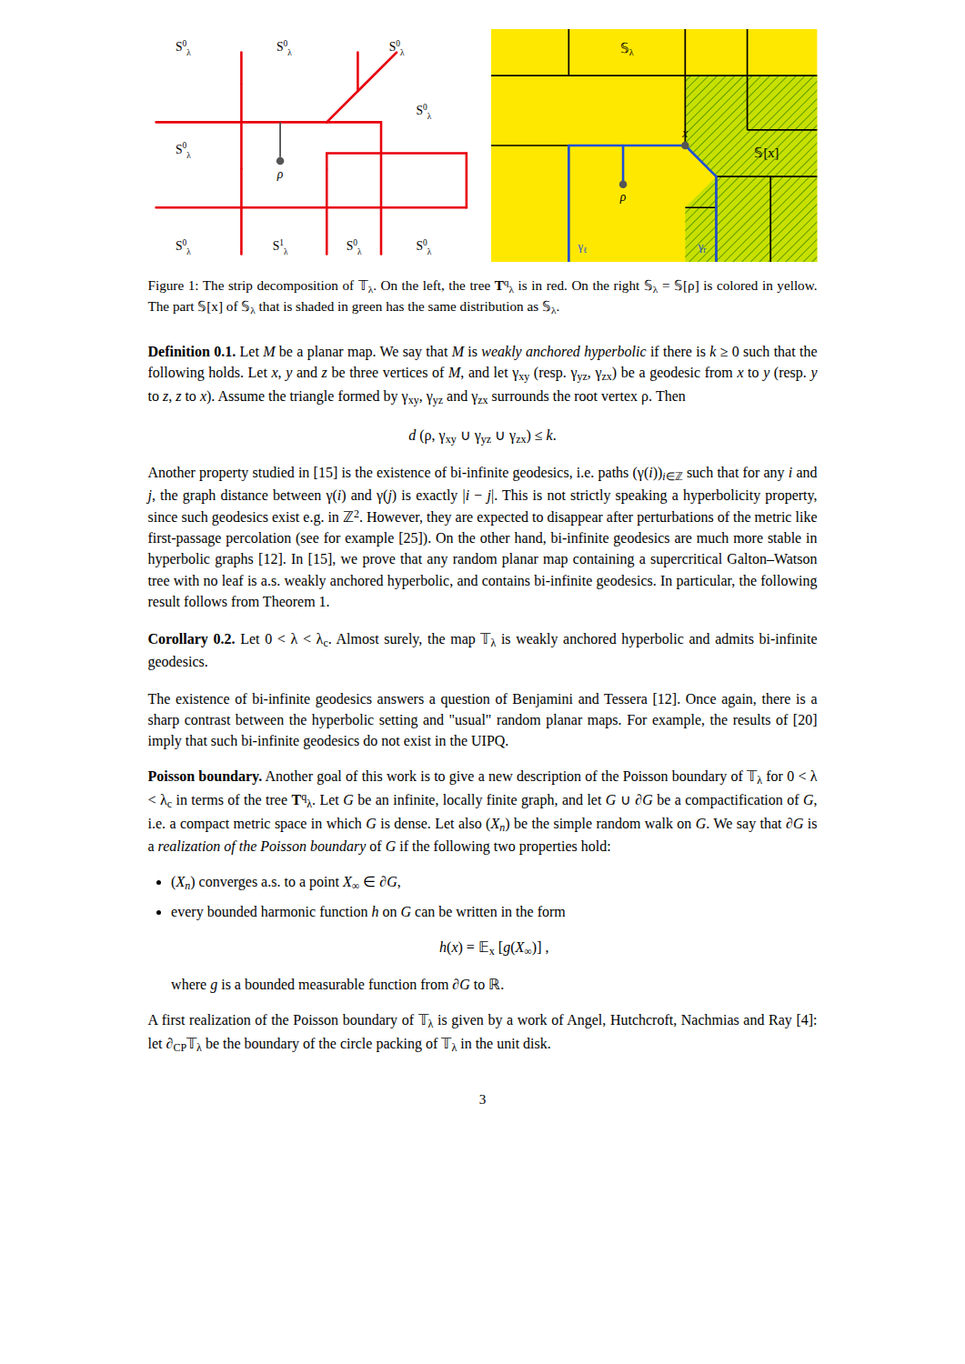ρ S0λ S0λ S0λ S0λ S0λ S0λ S1λ S0λ S0λ
ρ x 𝕊λ 𝕊[x] γℓ γr
Figure 1: The strip decomposition of 𝕋λ. On the left, the tree Tqλ is in red. On the right 𝕊λ = 𝕊[ρ] is colored in yellow. The part 𝕊[x] of 𝕊λ that is shaded in green has the same distribution as 𝕊λ.
Definition 0.1. Let M be a planar map. We say that M is weakly anchored hyperbolic if there is k ≥ 0 such that the following holds. Let x, y and z be three vertices of M, and let γxy (resp. γyz, γzx) be a geodesic from x to y (resp. y to z, z to x). Assume the triangle formed by γxy, γyz and γzx surrounds the root vertex ρ. Then
d (ρ, γxy ∪ γyz ∪ γzx) ≤ k.
Another property studied in [15] is the existence of bi-infinite geodesics, i.e. paths (γ(i))i∈ℤ such that for any i and j, the graph distance between γ(i) and γ(j) is exactly |i − j|. This is not strictly speaking a hyperbolicity property, since such geodesics exist e.g. in ℤ2. However, they are expected to disappear after perturbations of the metric like first-passage percolation (see for example [25]). On the other hand, bi-infinite geodesics are much more stable in hyperbolic graphs [12]. In [15], we prove that any random planar map containing a supercritical Galton–Watson tree with no leaf is a.s. weakly anchored hyperbolic, and contains bi-infinite geodesics. In particular, the following result follows from Theorem 1.
Corollary 0.2. Let 0 < λ < λc. Almost surely, the map 𝕋λ is weakly anchored hyperbolic and admits bi-infinite geodesics.
The existence of bi-infinite geodesics answers a question of Benjamini and Tessera [12]. Once again, there is a sharp contrast between the hyperbolic setting and "usual" random planar maps. For example, the results of [20] imply that such bi-infinite geodesics do not exist in the UIPQ.
Poisson boundary. Another goal of this work is to give a new description of the Poisson boundary of 𝕋λ for 0 < λ < λc in terms of the tree Tqλ. Let G be an infinite, locally finite graph, and let G ∪ ∂G be a compactification of G, i.e. a compact metric space in which G is dense. Let also (Xn) be the simple random walk on G. We say that ∂G is a realization of the Poisson boundary of G if the following two properties hold:
(Xn) converges a.s. to a point X∞ ∈ ∂G,
every bounded harmonic function h on G can be written in the form
h(x) = 𝔼x [g(X∞)] ,
where g is a bounded measurable function from ∂G to ℝ.
A first realization of the Poisson boundary of 𝕋λ is given by a work of Angel, Hutchcroft, Nachmias and Ray [4]: let ∂CP𝕋λ be the boundary of the circle packing of 𝕋λ in the unit disk.
3